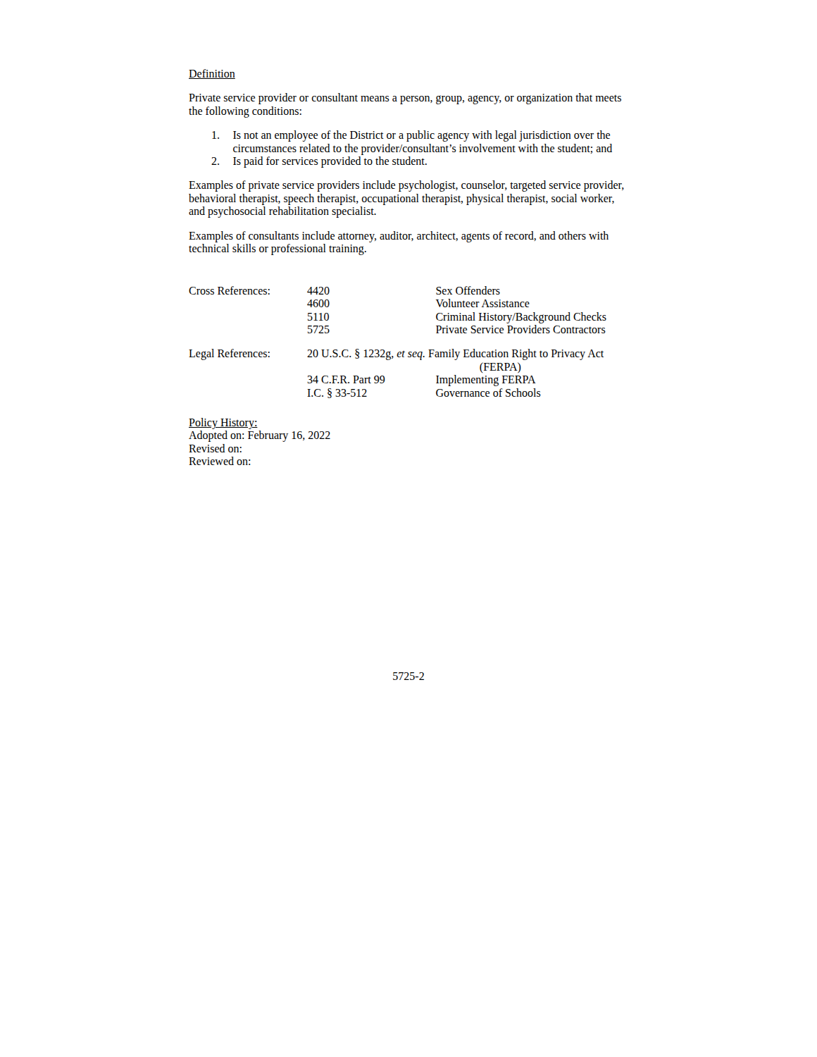Definition
Private service provider or consultant means a person, group, agency, or organization that meets the following conditions:
Is not an employee of the District or a public agency with legal jurisdiction over the circumstances related to the provider/consultant’s involvement with the student; and
Is paid for services provided to the student.
Examples of private service providers include psychologist, counselor, targeted service provider, behavioral therapist, speech therapist, occupational therapist, physical therapist, social worker, and psychosocial rehabilitation specialist.
Examples of consultants include attorney, auditor, architect, agents of record, and others with technical skills or professional training.
| Cross References: | 4420 | Sex Offenders |
| | 4600 | Volunteer Assistance |
| | 5110 | Criminal History/Background Checks |
| | 5725 | Private Service Providers Contractors |
| Legal References: | 20 U.S.C. § 1232g, et seq. Family Education Right to Privacy Act (FERPA) |
| | 34 C.F.R. Part 99 | Implementing FERPA |
| | I.C. § 33-512 | Governance of Schools |
Policy History:
Adopted on: February 16, 2022
Revised on:
Reviewed on:
5725-2